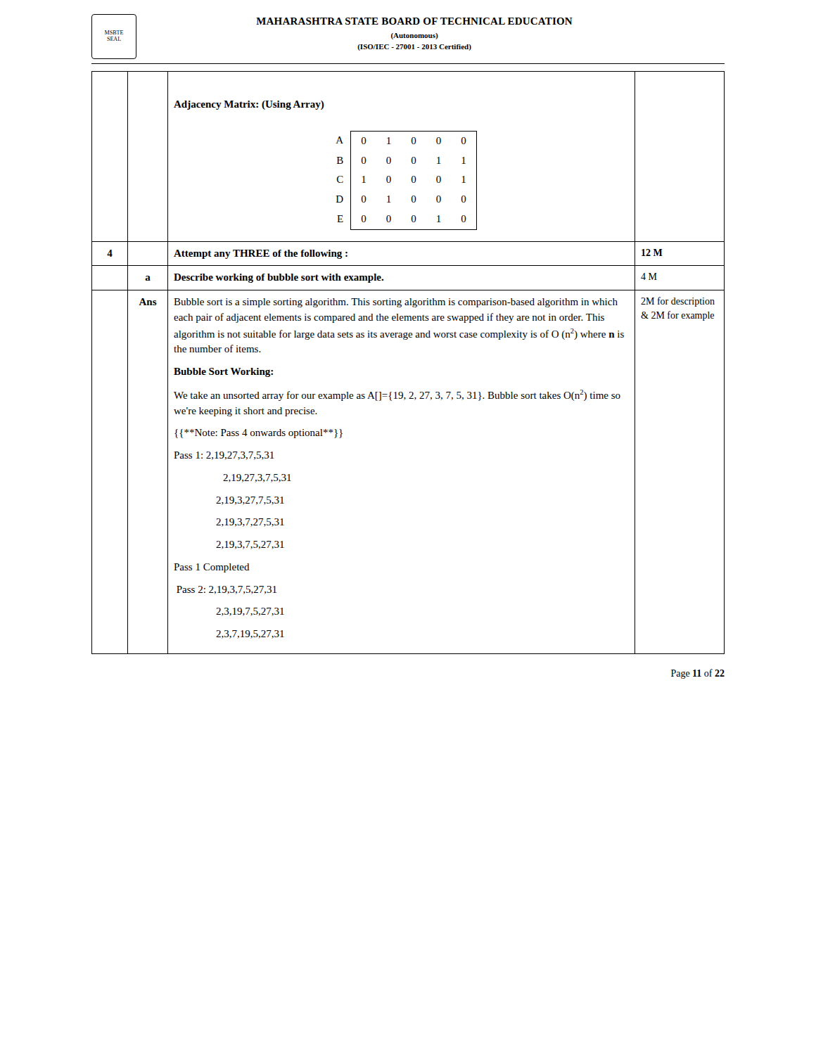MSBTE
SEAL
MAHARASHTRA STATE BOARD OF TECHNICAL EDUCATION
(Autonomous)
(ISO/IEC - 27001 - 2013 Certified)
| | | Adjacency Matrix: (Using Array) / A / 0 / 1 / 0 / 0 / 0 / / B / 0 / 0 / 0 / 1 / 1 / / C / 1 / 0 / 0 / 0 / 1 / / D / 0 / 1 / 0 / 0 / 0 / / E / 0 / 0 / 0 / 1 / 0 / | |
| 4 | | Attempt any THREE of the following : | 12 M |
| | a | Describe working of bubble sort with example. | 4 M |
| | Ans | Bubble sort is a simple sorting algorithm. This sorting algorithm is comparison-based algorithm in which each pair of adjacent elements is compared and the elements are swapped if they are not in order. This algorithm is not suitable for large data sets as its average and worst case complexity is of O (n 2 ) where n is the number of items. Bubble Sort Working: We take an unsorted array for our example as A[]={19, 2, 27, 3, 7, 5, 31}. Bubble sort takes O(n 2 ) time so we're keeping it short and precise. {{**Note: Pass 4 onwards optional**}} Pass 1: 2,19,27,3,7,5,31 2,19,27,3,7,5,31 2,19,3,27,7,5,31 2,19,3,7,27,5,31 2,19,3,7,5,27,31 Pass 1 Completed Pass 2: 2,19,3,7,5,27,31 2,3,19,7,5,27,31 2,3,7,19,5,27,31 | 2M for description & 2M for example |
Page 11 of 22